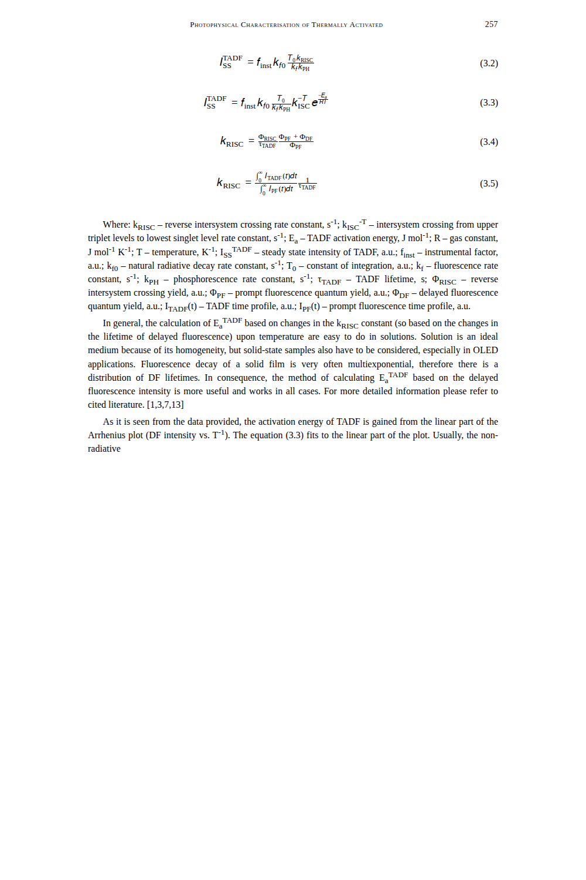Photophysical Characterisation of Thermally Activated 257
ISSTADF = finst kf0 T0kRISC kfkPH
(3.2)
ISSTADF = finst kf0 T0 kfkPH kISC−T e−EaRT
(3.3)
kRISC = ΦRISC τTADF ΦPF+ΦDF ΦPF
(3.4)
kRISC = ∫0∞ ITADF (t)dt ∫0∞ IPF (t)dt 1 τTADF
(3.5)
Where: kRISC – reverse intersystem crossing rate constant, s-1; kISC-T – intersystem crossing from upper triplet levels to lowest singlet level rate constant, s-1; Ea – TADF activation energy, J mol-1; R – gas constant, J mol-1 K-1; T – temperature, K-1; ISSTADF – steady state intensity of TADF, a.u.; finst – instrumental factor, a.u.; kf0 – natural radiative decay rate constant, s-1; T0 – constant of integration, a.u.; kf – fluorescence rate constant, s-1; kPH – phosphorescence rate constant, s-1; τTADF – TADF lifetime, s; ΦRISC – reverse intersystem crossing yield, a.u.; ΦPF – prompt fluorescence quantum yield, a.u.; ΦDF – delayed fluorescence quantum yield, a.u.; ITADF(t) – TADF time profile, a.u.; IPF(t) – prompt fluorescence time profile, a.u.
In general, the calculation of EaTADF based on changes in the kRISC constant (so based on the changes in the lifetime of delayed fluorescence) upon temperature are easy to do in solutions. Solution is an ideal medium because of its homogeneity, but solid-state samples also have to be considered, especially in OLED applications. Fluorescence decay of a solid film is very often multiexponential, therefore there is a distribution of DF lifetimes. In consequence, the method of calculating EaTADF based on the delayed fluorescence intensity is more useful and works in all cases. For more detailed information please refer to cited literature. [1,3,7,13]
As it is seen from the data provided, the activation energy of TADF is gained from the linear part of the Arrhenius plot (DF intensity vs. T-1). The equation (3.3) fits to the linear part of the plot. Usually, the non-radiative